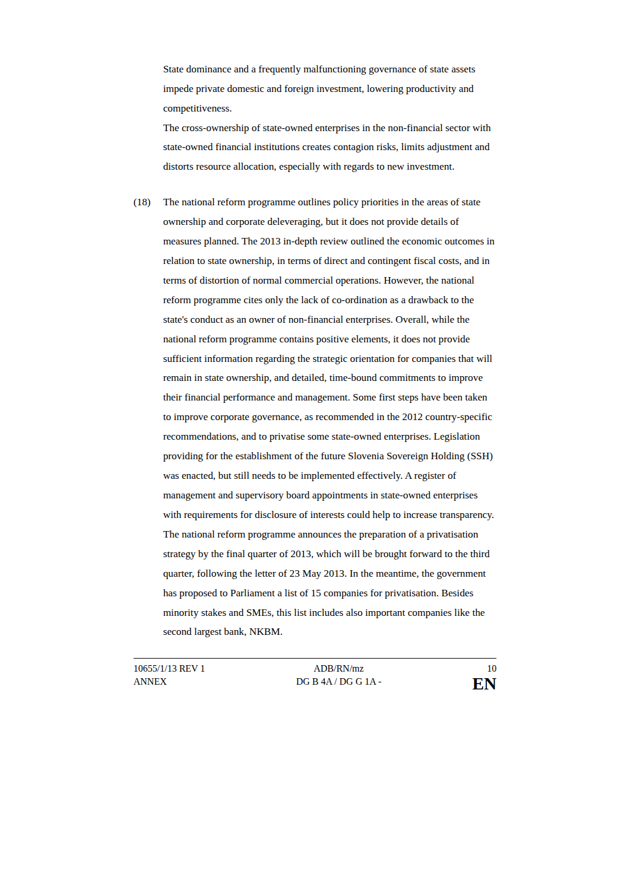State dominance and a frequently malfunctioning governance of state assets impede private domestic and foreign investment, lowering productivity and competitiveness.
The cross-ownership of state-owned enterprises in the non-financial sector with state-owned financial institutions creates contagion risks, limits adjustment and distorts resource allocation, especially with regards to new investment.
(18) The national reform programme outlines policy priorities in the areas of state ownership and corporate deleveraging, but it does not provide details of measures planned. The 2013 in-depth review outlined the economic outcomes in relation to state ownership, in terms of direct and contingent fiscal costs, and in terms of distortion of normal commercial operations. However, the national reform programme cites only the lack of co-ordination as a drawback to the state's conduct as an owner of non-financial enterprises. Overall, while the national reform programme contains positive elements, it does not provide sufficient information regarding the strategic orientation for companies that will remain in state ownership, and detailed, time-bound commitments to improve their financial performance and management. Some first steps have been taken to improve corporate governance, as recommended in the 2012 country-specific recommendations, and to privatise some state-owned enterprises. Legislation providing for the establishment of the future Slovenia Sovereign Holding (SSH) was enacted, but still needs to be implemented effectively. A register of management and supervisory board appointments in state-owned enterprises with requirements for disclosure of interests could help to increase transparency. The national reform programme announces the preparation of a privatisation strategy by the final quarter of 2013, which will be brought forward to the third quarter, following the letter of 23 May 2013. In the meantime, the government has proposed to Parliament a list of 15 companies for privatisation. Besides minority stakes and SMEs, this list includes also important companies like the second largest bank, NKBM.
10655/1/13 REV 1
ANNEX
ADB/RN/mz
DG B 4A / DG G 1A -
10 EN